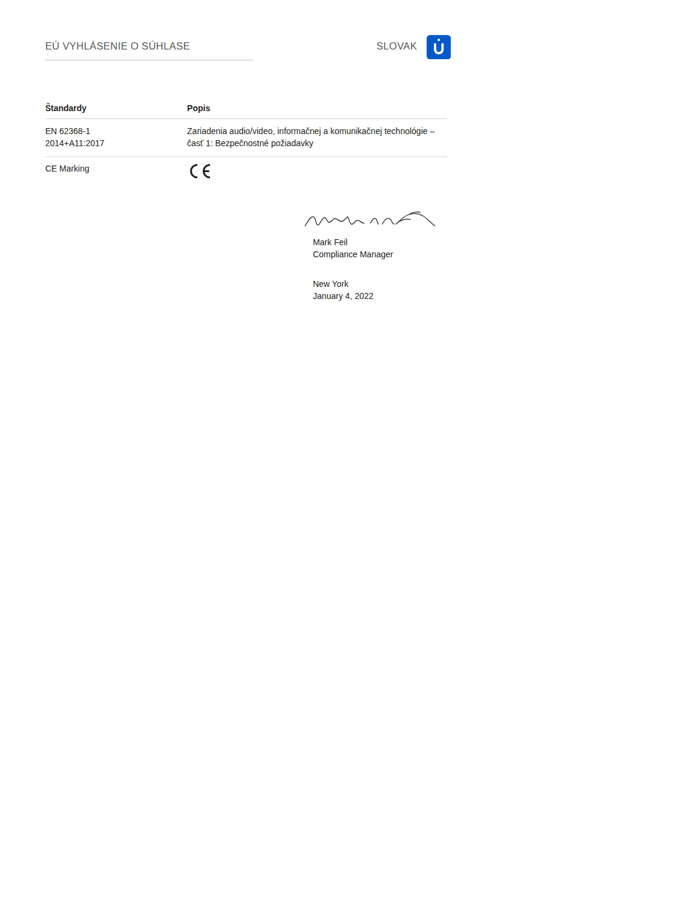EÚ VYHLÁSENIE O SÚHLASE
SLOVAK
| Štandardy | Popis |
| --- | --- |
| EN 62368-1 2014+A11:2017 | Zariadenia audio/video, informačnej a komunikačnej technológie – časť 1: Bezpečnostné požiadavky |
| CE Marking | |
Mark Feil
Compliance Manager
New York
January 4, 2022